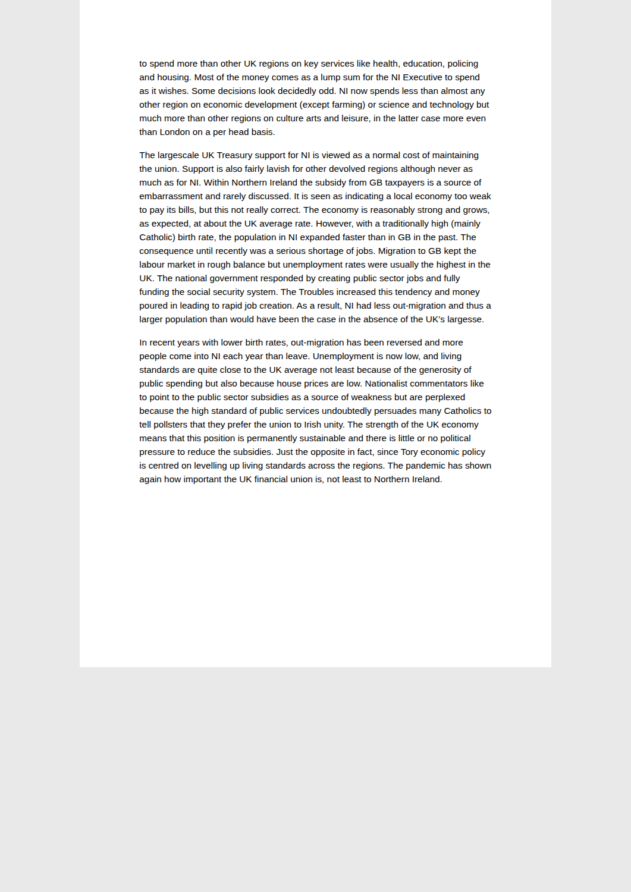to spend more than other UK regions on key services like health, education, policing and housing. Most of the money comes as a lump sum for the NI Executive to spend as it wishes. Some decisions look decidedly odd. NI now spends less than almost any other region on economic development (except farming) or science and technology but much more than other regions on culture arts and leisure, in the latter case more even than London on a per head basis.
The largescale UK Treasury support for NI is viewed as a normal cost of maintaining the union. Support is also fairly lavish for other devolved regions although never as much as for NI. Within Northern Ireland the subsidy from GB taxpayers is a source of embarrassment and rarely discussed. It is seen as indicating a local economy too weak to pay its bills, but this not really correct. The economy is reasonably strong and grows, as expected, at about the UK average rate. However, with a traditionally high (mainly Catholic) birth rate, the population in NI expanded faster than in GB in the past. The consequence until recently was a serious shortage of jobs. Migration to GB kept the labour market in rough balance but unemployment rates were usually the highest in the UK. The national government responded by creating public sector jobs and fully funding the social security system. The Troubles increased this tendency and money poured in leading to rapid job creation. As a result, NI had less out-migration and thus a larger population than would have been the case in the absence of the UK’s largesse.
In recent years with lower birth rates, out-migration has been reversed and more people come into NI each year than leave. Unemployment is now low, and living standards are quite close to the UK average not least because of the generosity of public spending but also because house prices are low. Nationalist commentators like to point to the public sector subsidies as a source of weakness but are perplexed because the high standard of public services undoubtedly persuades many Catholics to tell pollsters that they prefer the union to Irish unity. The strength of the UK economy means that this position is permanently sustainable and there is little or no political pressure to reduce the subsidies. Just the opposite in fact, since Tory economic policy is centred on levelling up living standards across the regions. The pandemic has shown again how important the UK financial union is, not least to Northern Ireland.